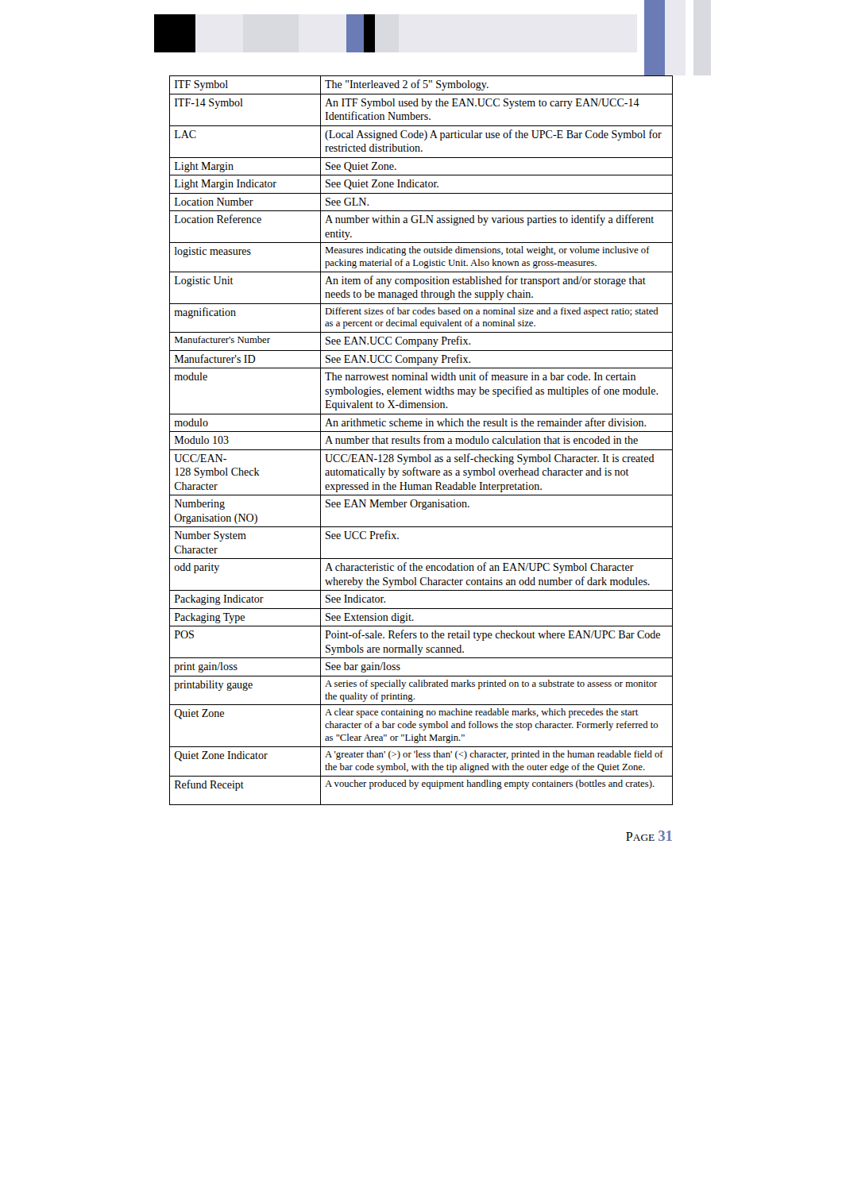| ITF Symbol | The "Interleaved 2 of 5" Symbology. |
| ITF-14 Symbol | An ITF Symbol used by the EAN.UCC System to carry EAN/UCC-14 Identification Numbers. |
| LAC | (Local Assigned Code) A particular use of the UPC-E Bar Code Symbol for restricted distribution. |
| Light Margin | See Quiet Zone. |
| Light Margin Indicator | See Quiet Zone Indicator. |
| Location Number | See GLN. |
| Location Reference | A number within a GLN assigned by various parties to identify a different entity. |
| logistic measures | Measures indicating the outside dimensions, total weight, or volume inclusive of packing material of a Logistic Unit. Also known as gross-measures. |
| Logistic Unit | An item of any composition established for transport and/or storage that needs to be managed through the supply chain. |
| magnification | Different sizes of bar codes based on a nominal size and a fixed aspect ratio; stated as a percent or decimal equivalent of a nominal size. |
| Manufacturer's Number | See EAN.UCC Company Prefix. |
| Manufacturer's ID | See EAN.UCC Company Prefix. |
| module | The narrowest nominal width unit of measure in a bar code. In certain symbologies, element widths may be specified as multiples of one module. Equivalent to X-dimension. |
| modulo | An arithmetic scheme in which the result is the remainder after division. |
| Modulo 103 | A number that results from a modulo calculation that is encoded in the |
| UCC/EAN- 128 Symbol Check Character | UCC/EAN-128 Symbol as a self-checking Symbol Character. It is created automatically by software as a symbol overhead character and is not expressed in the Human Readable Interpretation. |
| Numbering Organisation (NO) | See EAN Member Organisation. |
| Number System Character | See UCC Prefix. |
| odd parity | A characteristic of the encodation of an EAN/UPC Symbol Character whereby the Symbol Character contains an odd number of dark modules. |
| Packaging Indicator | See Indicator. |
| Packaging Type | See Extension digit. |
| POS | Point-of-sale. Refers to the retail type checkout where EAN/UPC Bar Code Symbols are normally scanned. |
| print gain/loss | See bar gain/loss |
| printability gauge | A series of specially calibrated marks printed on to a substrate to assess or monitor the quality of printing. |
| Quiet Zone | A clear space containing no machine readable marks, which precedes the start character of a bar code symbol and follows the stop character. Formerly referred to as "Clear Area" or "Light Margin." |
| Quiet Zone Indicator | A 'greater than' (>) or 'less than' (<) character, printed in the human readable field of the bar code symbol, with the tip aligned with the outer edge of the Quiet Zone. |
| Refund Receipt | A voucher produced by equipment handling empty containers (bottles and crates). |
PAGE 31